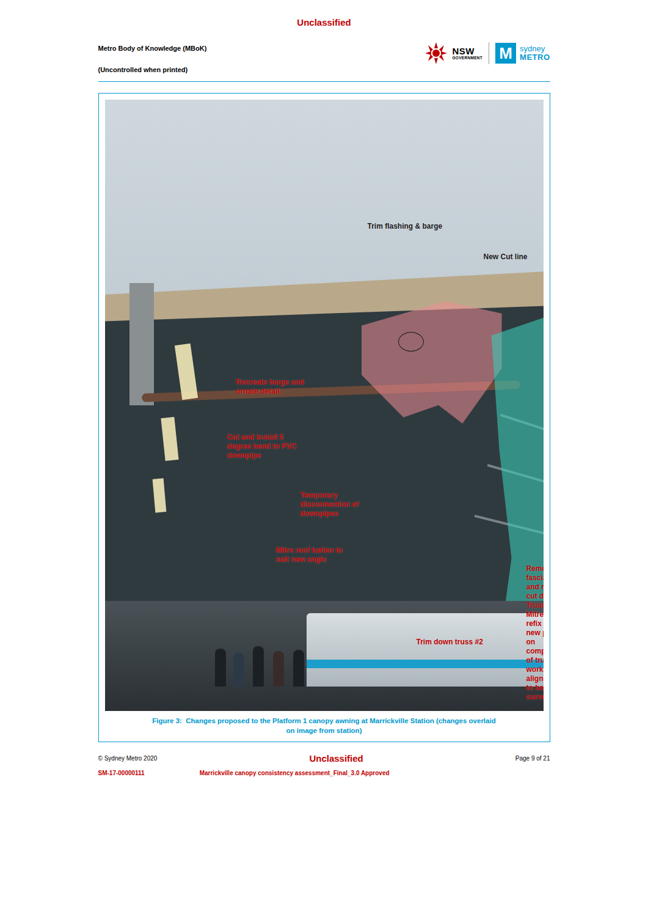Unclassified
Metro Body of Knowledge (MBoK)
(Uncontrolled when printed)
NSWGOVERNMENT
M
sydneyMETRO
Trim flashing & barge
New Cut line
300mm removal
Recreate barge and
ornate detail
Cut and install 5
degree bend to PVC
downpipe
Temporary
disconnection of
downpipes
Mitre roof batten to
suit new angle
Remove fascia/batten
and retain, cut down
Truss #1.
Mitre and refix into
new position on
completion of truss
works (New alignment
to be curved)
Trim down truss #2
Figure 3: Changes proposed to the Platform 1 canopy awning at Marrickville Station (changes overlaid
on image from station)
© Sydney Metro 2020
Unclassified
Page 9 of 21
SM-17-00000111
Marrickville canopy consistency assessment_Final_3.0 Approved